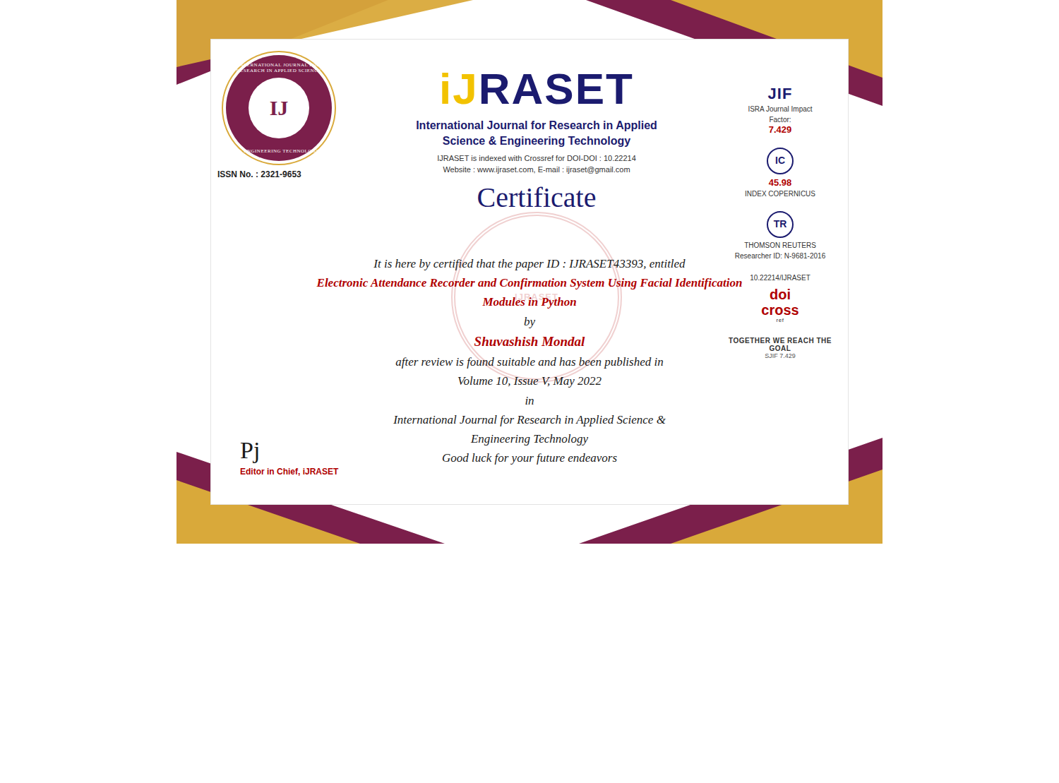International Journal for Research in Applied Science
IJ
& Engineering Technology
ISSN No. : 2321-9653
iJRASET
International Journal for Research in Applied
Science & Engineering Technology
IJRASET is indexed with Crossref for DOI-DOI : 10.22214
Website : www.ijraset.com, E-mail : ijraset@gmail.com
Certificate
JIF
ISRA Journal Impact
Factor:
7.429
IC
45.98
INDEX COPERNICUS
TR
THOMSON REUTERS
Researcher ID: N-9681-2016
10.22214/IJRASET
doi
cross ref
TOGETHER WE REACH THE GOAL
SJIF 7.429
IJRASET
It is here by certified that the paper ID : IJRASET43393, entitled
Electronic Attendance Recorder and Confirmation System Using Facial Identification Modules in Python
by
Shuvashish Mondal
after review is found suitable and has been published in
Volume 10, Issue V, May 2022
in
International Journal for Research in Applied Science &
Engineering Technology
Good luck for your future endeavors
Pj
Editor in Chief, iJRASET